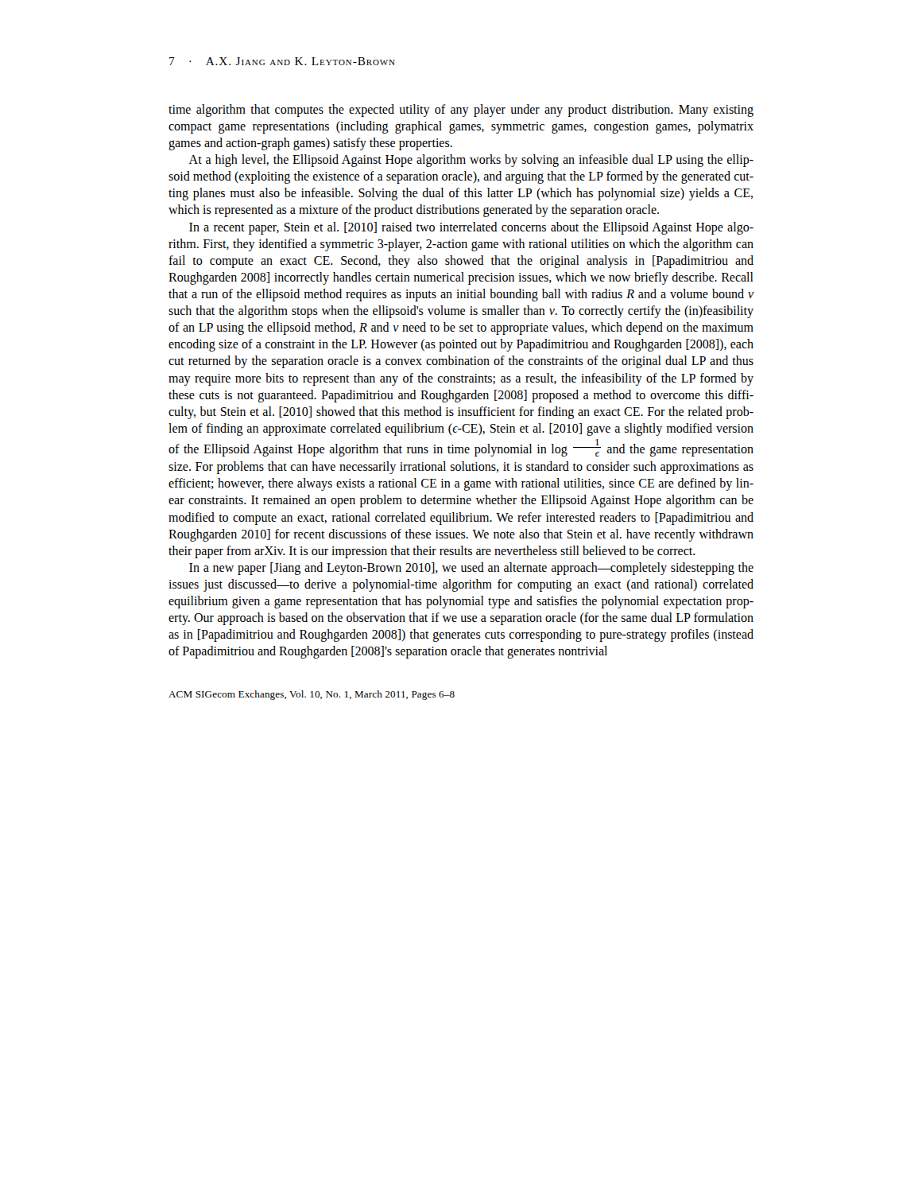7·A.X. Jiang and K. Leyton-Brown
time algorithm that computes the expected utility of any player under any product distribution. Many existing compact game representations (including graphical games, symmetric games, congestion games, polymatrix games and action-graph games) satisfy these properties.
At a high level, the Ellipsoid Against Hope algorithm works by solving an infeasible dual LP using the ellipsoid method (exploiting the existence of a separation oracle), and arguing that the LP formed by the generated cutting planes must also be infeasible. Solving the dual of this latter LP (which has polynomial size) yields a CE, which is represented as a mixture of the product distributions generated by the separation oracle.
In a recent paper, Stein et al. [2010] raised two interrelated concerns about the Ellipsoid Against Hope algorithm. First, they identified a symmetric 3-player, 2-action game with rational utilities on which the algorithm can fail to compute an exact CE. Second, they also showed that the original analysis in [Papadimitriou and Roughgarden 2008] incorrectly handles certain numerical precision issues, which we now briefly describe. Recall that a run of the ellipsoid method requires as inputs an initial bounding ball with radius R and a volume bound v such that the algorithm stops when the ellipsoid's volume is smaller than v. To correctly certify the (in)feasibility of an LP using the ellipsoid method, R and v need to be set to appropriate values, which depend on the maximum encoding size of a constraint in the LP. However (as pointed out by Papadimitriou and Roughgarden [2008]), each cut returned by the separation oracle is a convex combination of the constraints of the original dual LP and thus may require more bits to represent than any of the constraints; as a result, the infeasibility of the LP formed by these cuts is not guaranteed. Papadimitriou and Roughgarden [2008] proposed a method to overcome this difficulty, but Stein et al. [2010] showed that this method is insufficient for finding an exact CE. For the related problem of finding an approximate correlated equilibrium (ϵ-CE), Stein et al. [2010] gave a slightly modified version of the Ellipsoid Against Hope algorithm that runs in time polynomial in log 1 ϵ and the game representation size. For problems that can have necessarily irrational solutions, it is standard to consider such approximations as efficient; however, there always exists a rational CE in a game with rational utilities, since CE are defined by linear constraints. It remained an open problem to determine whether the Ellipsoid Against Hope algorithm can be modified to compute an exact, rational correlated equilibrium. We refer interested readers to [Papadimitriou and Roughgarden 2010] for recent discussions of these issues. We note also that Stein et al. have recently withdrawn their paper from arXiv. It is our impression that their results are nevertheless still believed to be correct.
In a new paper [Jiang and Leyton-Brown 2010], we used an alternate approach—completely sidestepping the issues just discussed—to derive a polynomial-time algorithm for computing an exact (and rational) correlated equilibrium given a game representation that has polynomial type and satisfies the polynomial expectation property. Our approach is based on the observation that if we use a separation oracle (for the same dual LP formulation as in [Papadimitriou and Roughgarden 2008]) that generates cuts corresponding to pure-strategy profiles (instead of Papadimitriou and Roughgarden [2008]'s separation oracle that generates nontrivial
ACM SIGecom Exchanges, Vol. 10, No. 1, March 2011, Pages 6–8